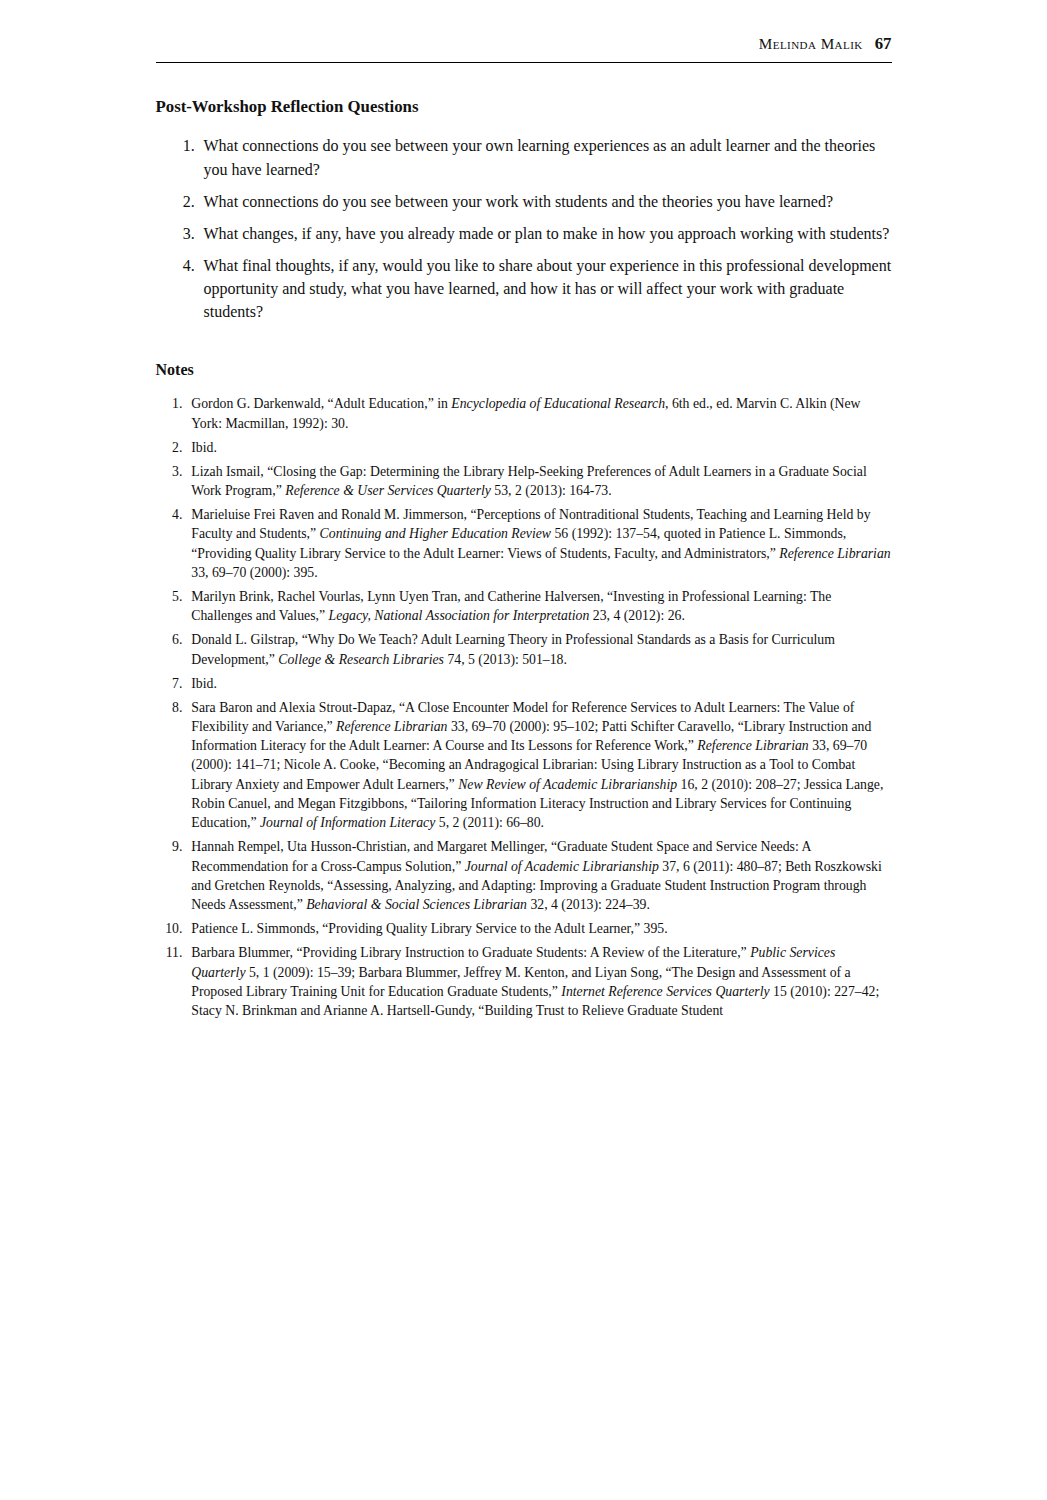Melinda Malik 67
Post-Workshop Reflection Questions
What connections do you see between your own learning experiences as an adult learner and the theories you have learned?
What connections do you see between your work with students and the theories you have learned?
What changes, if any, have you already made or plan to make in how you approach working with students?
What final thoughts, if any, would you like to share about your experience in this professional development opportunity and study, what you have learned, and how it has or will affect your work with graduate students?
Notes
Gordon G. Darkenwald, “Adult Education,” in Encyclopedia of Educational Research, 6th ed., ed. Marvin C. Alkin (New York: Macmillan, 1992): 30.
Ibid.
Lizah Ismail, “Closing the Gap: Determining the Library Help-Seeking Preferences of Adult Learners in a Graduate Social Work Program,” Reference & User Services Quarterly 53, 2 (2013): 164-73.
Marieluise Frei Raven and Ronald M. Jimmerson, “Perceptions of Nontraditional Students, Teaching and Learning Held by Faculty and Students,” Continuing and Higher Education Review 56 (1992): 137–54, quoted in Patience L. Simmonds, “Providing Quality Library Service to the Adult Learner: Views of Students, Faculty, and Administrators,” Reference Librarian 33, 69–70 (2000): 395.
Marilyn Brink, Rachel Vourlas, Lynn Uyen Tran, and Catherine Halversen, “Investing in Professional Learning: The Challenges and Values,” Legacy, National Association for Interpretation 23, 4 (2012): 26.
Donald L. Gilstrap, “Why Do We Teach? Adult Learning Theory in Professional Standards as a Basis for Curriculum Development,” College & Research Libraries 74, 5 (2013): 501–18.
Ibid.
Sara Baron and Alexia Strout-Dapaz, “A Close Encounter Model for Reference Services to Adult Learners: The Value of Flexibility and Variance,” Reference Librarian 33, 69–70 (2000): 95–102; Patti Schifter Caravello, “Library Instruction and Information Literacy for the Adult Learner: A Course and Its Lessons for Reference Work,” Reference Librarian 33, 69–70 (2000): 141–71; Nicole A. Cooke, “Becoming an Andragogical Librarian: Using Library Instruction as a Tool to Combat Library Anxiety and Empower Adult Learners,” New Review of Academic Librarianship 16, 2 (2010): 208–27; Jessica Lange, Robin Canuel, and Megan Fitzgibbons, “Tailoring Information Literacy Instruction and Library Services for Continuing Education,” Journal of Information Literacy 5, 2 (2011): 66–80.
Hannah Rempel, Uta Husson-Christian, and Margaret Mellinger, “Graduate Student Space and Service Needs: A Recommendation for a Cross-Campus Solution,” Journal of Academic Librarianship 37, 6 (2011): 480–87; Beth Roszkowski and Gretchen Reynolds, “Assessing, Analyzing, and Adapting: Improving a Graduate Student Instruction Program through Needs Assessment,” Behavioral & Social Sciences Librarian 32, 4 (2013): 224–39.
Patience L. Simmonds, “Providing Quality Library Service to the Adult Learner,” 395.
Barbara Blummer, “Providing Library Instruction to Graduate Students: A Review of the Literature,” Public Services Quarterly 5, 1 (2009): 15–39; Barbara Blummer, Jeffrey M. Kenton, and Liyan Song, “The Design and Assessment of a Proposed Library Training Unit for Education Graduate Students,” Internet Reference Services Quarterly 15 (2010): 227–42; Stacy N. Brinkman and Arianne A. Hartsell-Gundy, “Building Trust to Relieve Graduate Student